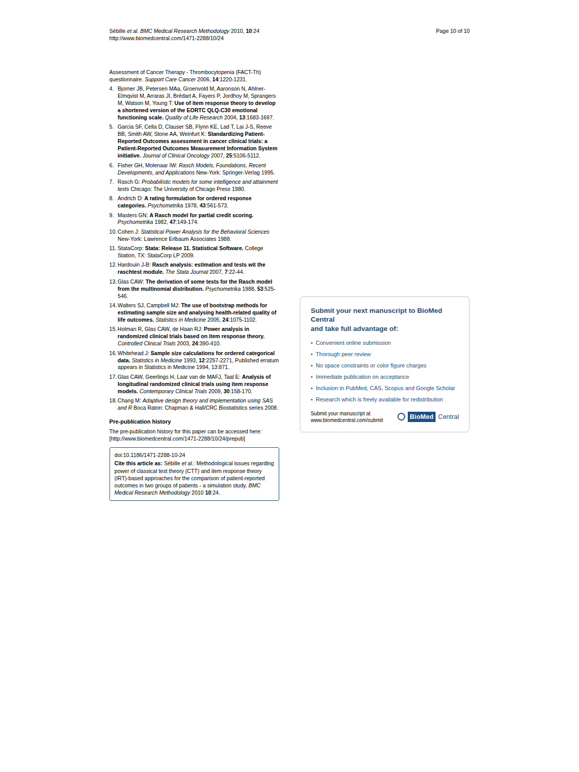Sébille et al. BMC Medical Research Methodology 2010, 10:24 http://www.biomedcentral.com/1471-2288/10/24
Page 10 of 10
Assessment of Cancer Therapy - Thrombocytopenia (FACT-Th) questionnaire. Support Care Cancer 2006, 14:1220-1231.
Bjorner JB, Petersen MAa, Groenvold M, Aaronson N, Ahlner-Elmqvist M, Arraras JI, Brédart A, Fayers P, Jordhoy M, Sprangers M, Watson M, Young T: Use of item response theory to develop a shortened version of the EORTC QLQ-C30 emotional functioning scale. Quality of Life Research 2004, 13:1683-1697.
Garcia SF, Cella D, Clauser SB, Flynn KE, Lad T, Lai J-S, Reeve BB, Smith AW, Stone AA, Weinfurt K: Standardizing Patient-Reported Outcomes assessment in cancer clinical trials: a Patient-Reported Outcomes Measurement Information System initiative. Journal of Clinical Oncology 2007, 25:5106-5112.
Fisher GH, Molenaar IW: Rasch Models, Foundations, Recent Developments, and Applications New-York: Springer-Verlag 1995.
Rasch G: Probabilistic models for some intelligence and attainment tests Chicago: The University of Chicago Press 1980.
Andrich D: A rating formulation for ordered response categories. Psychometrika 1978, 43:561-573.
Masters GN: A Rasch model for partial credit scoring. Psychometrika 1982, 47:149-174.
Cohen J: Statistical Power Analysis for the Behavioral Sciences New-York: Lawrence Erlbaum Associates 1988.
StataCorp: Stata: Release 11. Statistical Software. College Station, TX: StataCorp LP 2009.
Hardouin J-B: Rasch analysis: estimation and tests wit the raschtest module. The Stata Journal 2007, 7:22-44.
Glas CAW: The derivation of some tests for the Rasch model from the multinomial distribution. Psychometrika 1988, 53:525-546.
Walters SJ, Campbell MJ: The use of bootstrap methods for estimating sample size and analysing health-related quality of life outcomes. Statistics in Medicine 2005, 24:1075-1102.
Holman R, Glas CAW, de Haan RJ: Power analysis in randomized clinical trials based on item response theory. Controlled Clinical Trials 2003, 24:390-410.
Whitehead J: Sample size calculations for ordered categorical data. Statistics in Medicine 1993, 12:2257-2271, Published erratum appears in Statistics in Medicine 1994, 13:871.
Glas CAW, Geerlings H, Laar van de MAFJ, Taal E: Analysis of longitudinal randomized clinical trials using item response models. Contemporary Clinical Trials 2009, 30:158-170.
Chang M: Adaptive design theory and implementation using SAS and R Boca Raton: Chapman & Hall/CRC Biostatistics series 2008.
Pre-publication history
The pre-publication history for this paper can be accessed here:
[http://www.biomedcentral.com/1471-2288/10/24/prepub]
doi:10.1186/1471-2288-10-24
Cite this article as: Sébille et al.: Methodological issues regarding power of classical test theory (CTT) and item response theory (IRT)-based approaches for the comparison of patient-reported outcomes in two groups of patients - a simulation study. BMC Medical Research Methodology 2010 10:24.
Submit your next manuscript to BioMed Central
and take full advantage of:
Convenient online submission
Thorough peer review
No space constraints or color figure charges
Immediate publication on acceptance
Inclusion in PubMed, CAS, Scopus and Google Scholar
Research which is freely available for redistribution
Submit your manuscript at
www.biomedcentral.com/submit
BioMed Central